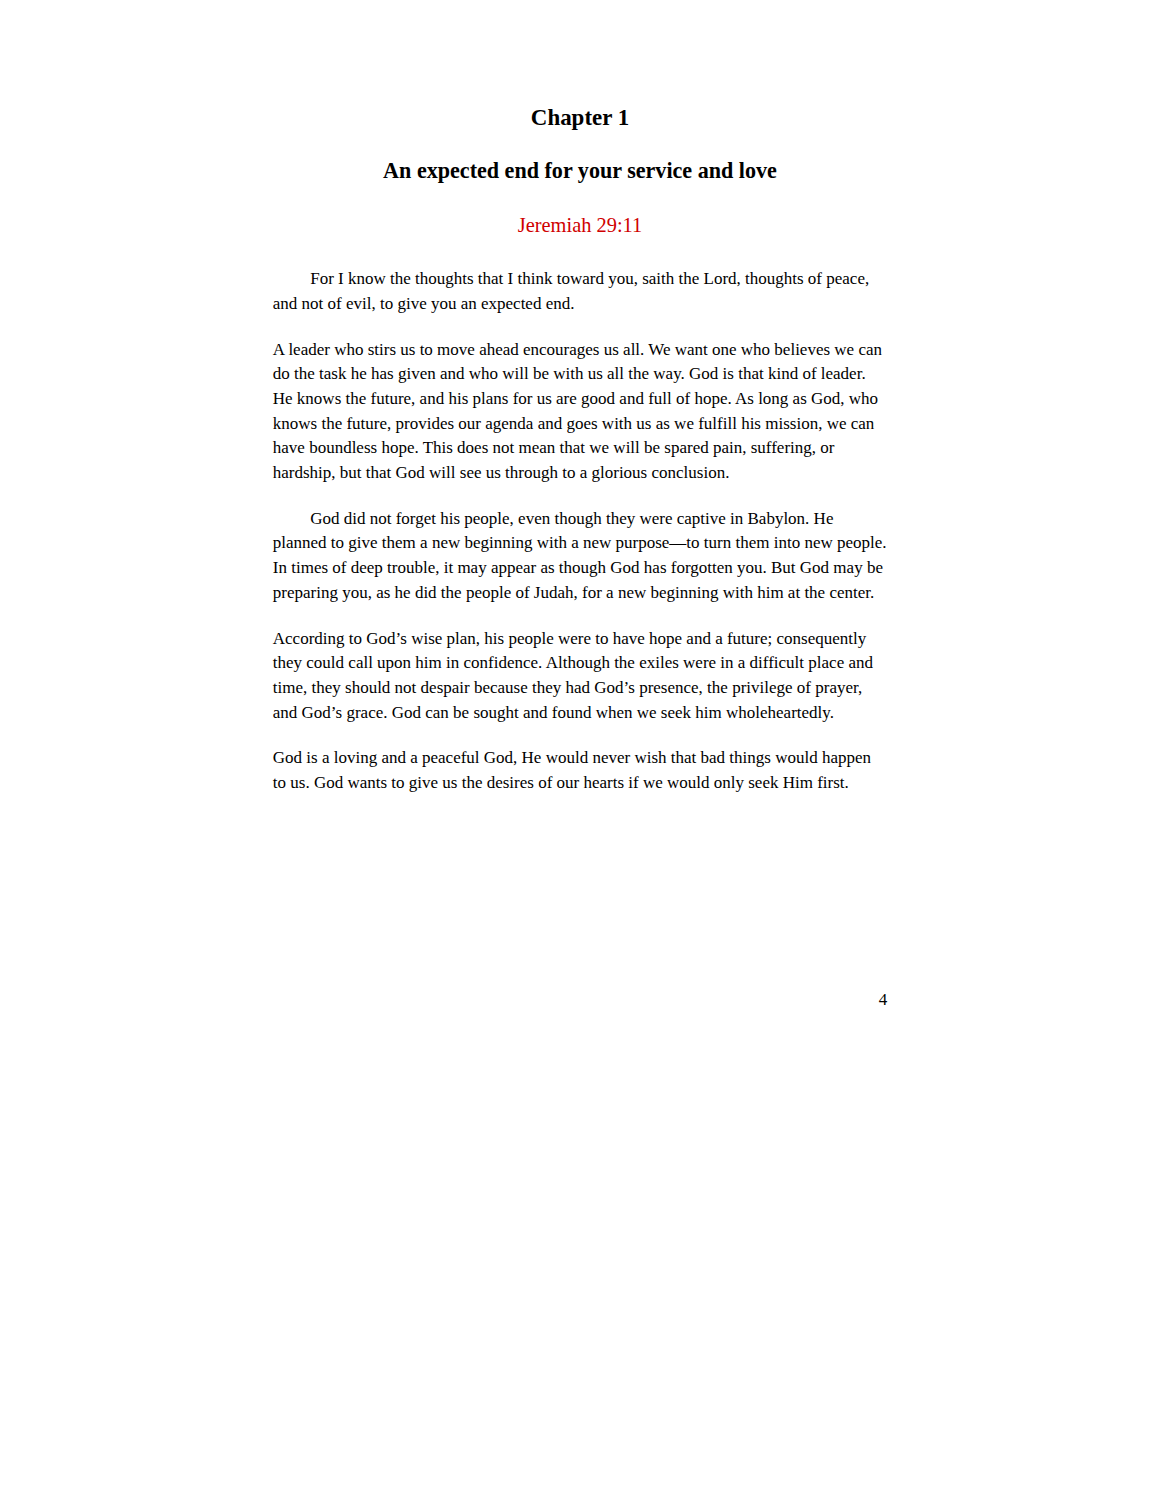Chapter 1
An expected end for your service and love
Jeremiah 29:11
For I know the thoughts that I think toward you, saith the Lord, thoughts of peace, and not of evil, to give you an expected end.
A leader who stirs us to move ahead encourages us all. We want one who believes we can do the task he has given and who will be with us all the way. God is that kind of leader. He knows the future, and his plans for us are good and full of hope. As long as God, who knows the future, provides our agenda and goes with us as we fulfill his mission, we can have boundless hope. This does not mean that we will be spared pain, suffering, or hardship, but that God will see us through to a glorious conclusion.
God did not forget his people, even though they were captive in Babylon. He planned to give them a new beginning with a new purpose—to turn them into new people. In times of deep trouble, it may appear as though God has forgotten you. But God may be preparing you, as he did the people of Judah, for a new beginning with him at the center.
According to God’s wise plan, his people were to have hope and a future; consequently they could call upon him in confidence. Although the exiles were in a difficult place and time, they should not despair because they had God’s presence, the privilege of prayer, and God’s grace. God can be sought and found when we seek him wholeheartedly.
God is a loving and a peaceful God, He would never wish that bad things would happen to us. God wants to give us the desires of our hearts if we would only seek Him first.
4